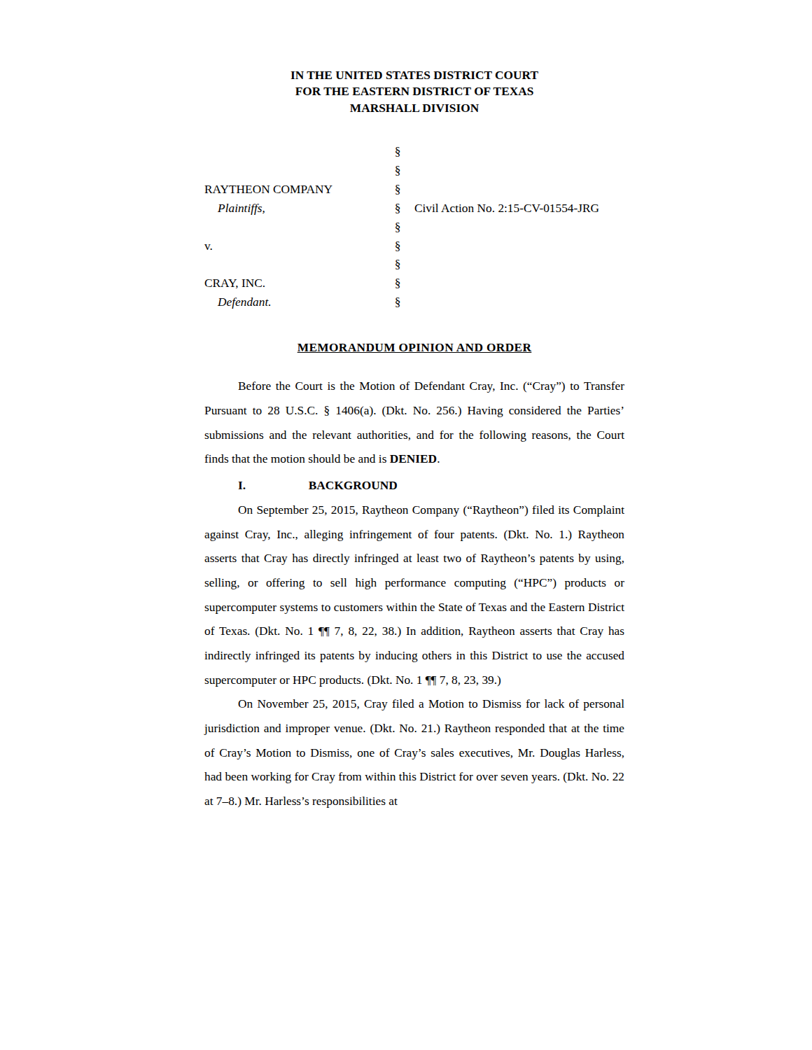IN THE UNITED STATES DISTRICT COURT
FOR THE EASTERN DISTRICT OF TEXAS
MARSHALL DIVISION
| | § | |
| | § | |
| Raytheon Company | § | |
| Plaintiffs, | § | Civil Action No. 2:15-CV-01554-JRG |
| | § | |
| v. | § | |
| | § | |
| Cray, Inc. | § | |
| Defendant. | § | |
MEMORANDUM OPINION AND ORDER
Before the Court is the Motion of Defendant Cray, Inc. (“Cray”) to Transfer Pursuant to 28 U.S.C. § 1406(a). (Dkt. No. 256.) Having considered the Parties’ submissions and the relevant authorities, and for the following reasons, the Court finds that the motion should be and is DENIED.
I. BACKGROUND
On September 25, 2015, Raytheon Company (“Raytheon”) filed its Complaint against Cray, Inc., alleging infringement of four patents. (Dkt. No. 1.) Raytheon asserts that Cray has directly infringed at least two of Raytheon’s patents by using, selling, or offering to sell high performance computing (“HPC”) products or supercomputer systems to customers within the State of Texas and the Eastern District of Texas. (Dkt. No. 1 ¶¶ 7, 8, 22, 38.) In addition, Raytheon asserts that Cray has indirectly infringed its patents by inducing others in this District to use the accused supercomputer or HPC products. (Dkt. No. 1 ¶¶ 7, 8, 23, 39.)
On November 25, 2015, Cray filed a Motion to Dismiss for lack of personal jurisdiction and improper venue. (Dkt. No. 21.) Raytheon responded that at the time of Cray’s Motion to Dismiss, one of Cray’s sales executives, Mr. Douglas Harless, had been working for Cray from within this District for over seven years. (Dkt. No. 22 at 7–8.) Mr. Harless’s responsibilities at